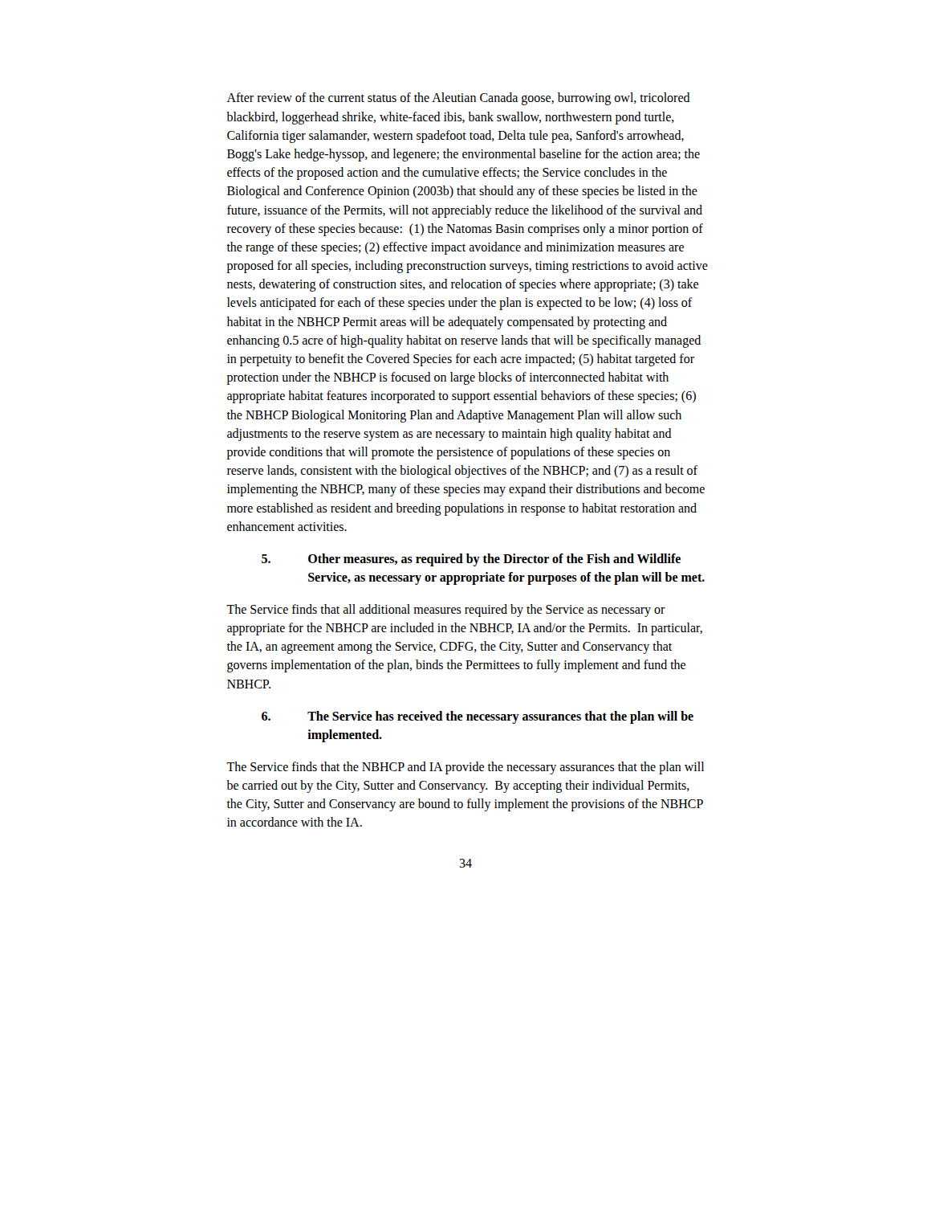After review of the current status of the Aleutian Canada goose, burrowing owl, tricolored blackbird, loggerhead shrike, white-faced ibis, bank swallow, northwestern pond turtle, California tiger salamander, western spadefoot toad, Delta tule pea, Sanford's arrowhead, Bogg's Lake hedge-hyssop, and legenere; the environmental baseline for the action area; the effects of the proposed action and the cumulative effects; the Service concludes in the Biological and Conference Opinion (2003b) that should any of these species be listed in the future, issuance of the Permits, will not appreciably reduce the likelihood of the survival and recovery of these species because: (1) the Natomas Basin comprises only a minor portion of the range of these species; (2) effective impact avoidance and minimization measures are proposed for all species, including preconstruction surveys, timing restrictions to avoid active nests, dewatering of construction sites, and relocation of species where appropriate; (3) take levels anticipated for each of these species under the plan is expected to be low; (4) loss of habitat in the NBHCP Permit areas will be adequately compensated by protecting and enhancing 0.5 acre of high-quality habitat on reserve lands that will be specifically managed in perpetuity to benefit the Covered Species for each acre impacted; (5) habitat targeted for protection under the NBHCP is focused on large blocks of interconnected habitat with appropriate habitat features incorporated to support essential behaviors of these species; (6) the NBHCP Biological Monitoring Plan and Adaptive Management Plan will allow such adjustments to the reserve system as are necessary to maintain high quality habitat and provide conditions that will promote the persistence of populations of these species on reserve lands, consistent with the biological objectives of the NBHCP; and (7) as a result of implementing the NBHCP, many of these species may expand their distributions and become more established as resident and breeding populations in response to habitat restoration and enhancement activities.
5. Other measures, as required by the Director of the Fish and Wildlife Service, as necessary or appropriate for purposes of the plan will be met.
The Service finds that all additional measures required by the Service as necessary or appropriate for the NBHCP are included in the NBHCP, IA and/or the Permits. In particular, the IA, an agreement among the Service, CDFG, the City, Sutter and Conservancy that governs implementation of the plan, binds the Permittees to fully implement and fund the NBHCP.
6. The Service has received the necessary assurances that the plan will be implemented.
The Service finds that the NBHCP and IA provide the necessary assurances that the plan will be carried out by the City, Sutter and Conservancy. By accepting their individual Permits, the City, Sutter and Conservancy are bound to fully implement the provisions of the NBHCP in accordance with the IA.
34